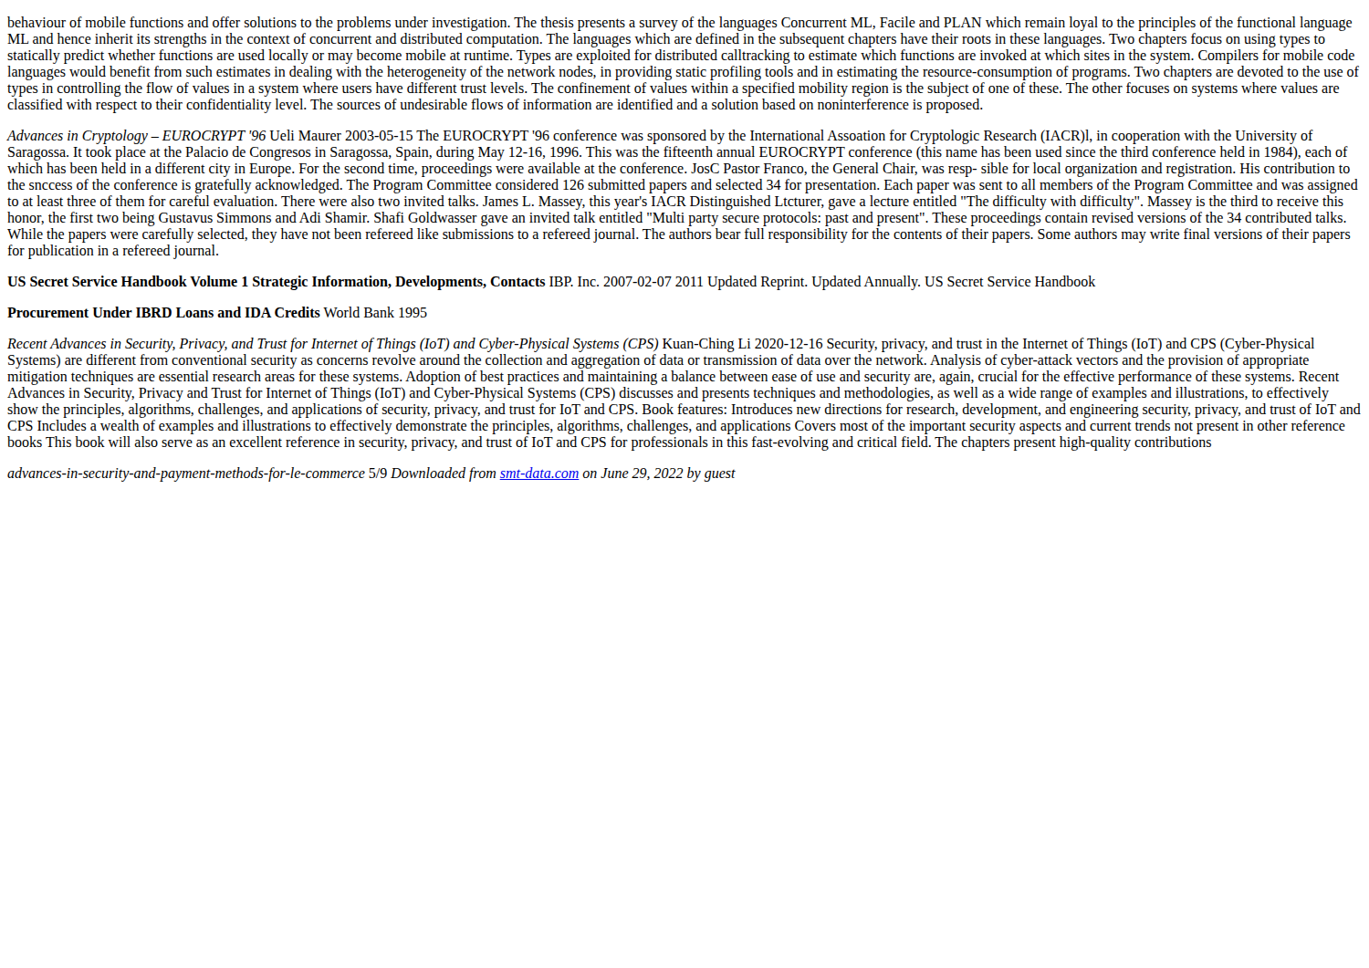behaviour of mobile functions and offer solutions to the problems under investigation. The thesis presents a survey of the languages Concurrent ML, Facile and PLAN which remain loyal to the principles of the functional language ML and hence inherit its strengths in the context of concurrent and distributed computation. The languages which are defined in the subsequent chapters have their roots in these languages. Two chapters focus on using types to statically predict whether functions are used locally or may become mobile at runtime. Types are exploited for distributed calltracking to estimate which functions are invoked at which sites in the system. Compilers for mobile code languages would benefit from such estimates in dealing with the heterogeneity of the network nodes, in providing static profiling tools and in estimating the resource-consumption of programs. Two chapters are devoted to the use of types in controlling the flow of values in a system where users have different trust levels. The confinement of values within a specified mobility region is the subject of one of these. The other focuses on systems where values are classified with respect to their confidentiality level. The sources of undesirable flows of information are identified and a solution based on noninterference is proposed.
Advances in Cryptology – EUROCRYPT '96 Ueli Maurer 2003-05-15 The EUROCRYPT '96 conference was sponsored by the International Assoation for Cryptologic Research (IACR)l, in cooperation with the University of Saragossa. It took place at the Palacio de Congresos in Saragossa, Spain, during May 12-16, 1996. This was the fifteenth annual EUROCRYPT conference (this name has been used since the third conference held in 1984), each of which has been held in a different city in Europe. For the second time, proceedings were available at the conference. JosC Pastor Franco, the General Chair, was resp- sible for local organization and registration. His contribution to the snccess of the conference is gratefully acknowledged. The Program Committee considered 126 submitted papers and selected 34 for presentation. Each paper was sent to all members of the Program Committee and was assigned to at least three of them for careful evaluation. There were also two invited talks. James L. Massey, this year's IACR Distinguished Ltcturer, gave a lecture entitled "The difficulty with difficulty". Massey is the third to receive this honor, the first two being Gustavus Simmons and Adi Shamir. Shafi Goldwasser gave an invited talk entitled "Multi party secure protocols: past and present". These proceedings contain revised versions of the 34 contributed talks. While the papers were carefully selected, they have not been refereed like submissions to a refereed journal. The authors bear full responsibility for the contents of their papers. Some authors may write final versions of their papers for publication in a refereed journal.
US Secret Service Handbook Volume 1 Strategic Information, Developments, Contacts IBP. Inc. 2007-02-07 2011 Updated Reprint. Updated Annually. US Secret Service Handbook
Procurement Under IBRD Loans and IDA Credits World Bank 1995
Recent Advances in Security, Privacy, and Trust for Internet of Things (IoT) and Cyber-Physical Systems (CPS) Kuan-Ching Li 2020-12-16 Security, privacy, and trust in the Internet of Things (IoT) and CPS (Cyber-Physical Systems) are different from conventional security as concerns revolve around the collection and aggregation of data or transmission of data over the network. Analysis of cyber-attack vectors and the provision of appropriate mitigation techniques are essential research areas for these systems. Adoption of best practices and maintaining a balance between ease of use and security are, again, crucial for the effective performance of these systems. Recent Advances in Security, Privacy and Trust for Internet of Things (IoT) and Cyber-Physical Systems (CPS) discusses and presents techniques and methodologies, as well as a wide range of examples and illustrations, to effectively show the principles, algorithms, challenges, and applications of security, privacy, and trust for IoT and CPS. Book features: Introduces new directions for research, development, and engineering security, privacy, and trust of IoT and CPS Includes a wealth of examples and illustrations to effectively demonstrate the principles, algorithms, challenges, and applications Covers most of the important security aspects and current trends not present in other reference books This book will also serve as an excellent reference in security, privacy, and trust of IoT and CPS for professionals in this fast-evolving and critical field. The chapters present high-quality contributions
advances-in-security-and-payment-methods-for-le-commerce 5/9 Downloaded from smt-data.com on June 29, 2022 by guest